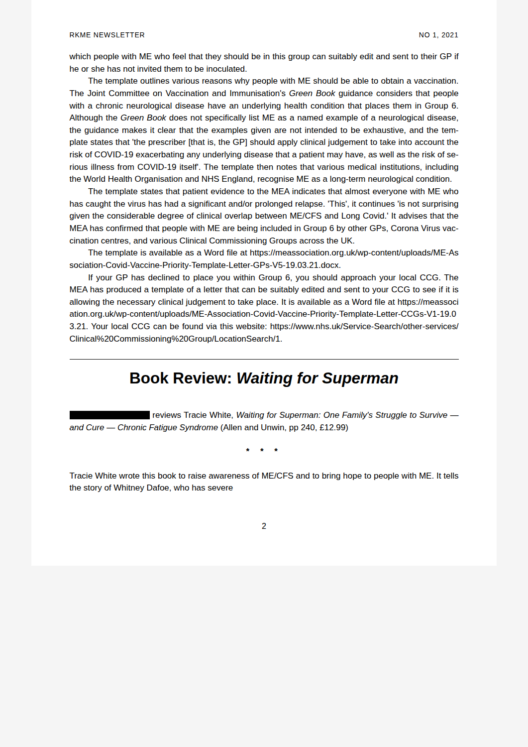RKME NEWSLETTER NO 1, 2021
which people with ME who feel that they should be in this group can suitably edit and sent to their GP if he or she has not invited them to be inoculated.
The template outlines various reasons why people with ME should be able to obtain a vaccination. The Joint Committee on Vaccination and Immunisation's Green Book guidance considers that people with a chronic neurological disease have an underlying health condition that places them in Group 6. Although the Green Book does not specifically list ME as a named example of a neurological disease, the guidance makes it clear that the examples given are not intended to be exhaustive, and the template states that 'the prescriber [that is, the GP] should apply clinical judgement to take into account the risk of COVID-19 exacerbating any underlying disease that a patient may have, as well as the risk of serious illness from COVID-19 itself'. The template then notes that various medical institutions, including the World Health Organisation and NHS England, recognise ME as a long-term neurological condition.
The template states that patient evidence to the MEA indicates that almost everyone with ME who has caught the virus has had a significant and/or prolonged relapse. 'This', it continues 'is not surprising given the considerable degree of clinical overlap between ME/CFS and Long Covid.' It advises that the MEA has confirmed that people with ME are being included in Group 6 by other GPs, Corona Virus vaccination centres, and various Clinical Commissioning Groups across the UK.
The template is available as a Word file at https://meassociation.org.uk/wp-content/uploads/ME-Association-Covid-Vaccine-Priority-Template-Letter-GPs-V5-19.03.21.docx.
If your GP has declined to place you within Group 6, you should approach your local CCG. The MEA has produced a template of a letter that can be suitably edited and sent to your CCG to see if it is allowing the necessary clinical judgement to take place. It is available as a Word file at https://meassociation.org.uk/wp-content/uploads/ME-Association-Covid-Vaccine-Priority-Template-Letter-CCGs-V1-19.03.21. Your local CCG can be found via this website: https://www.nhs.uk/Service-Search/other-services/Clinical%20Commissioning%20Group/LocationSearch/1.
Book Review: Waiting for Superman
reviews Tracie White, Waiting for Superman: One Family's Struggle to Survive — and Cure — Chronic Fatigue Syndrome (Allen and Unwin, pp 240, £12.99)
* * *
Tracie White wrote this book to raise awareness of ME/CFS and to bring hope to people with ME. It tells the story of Whitney Dafoe, who has severe
2